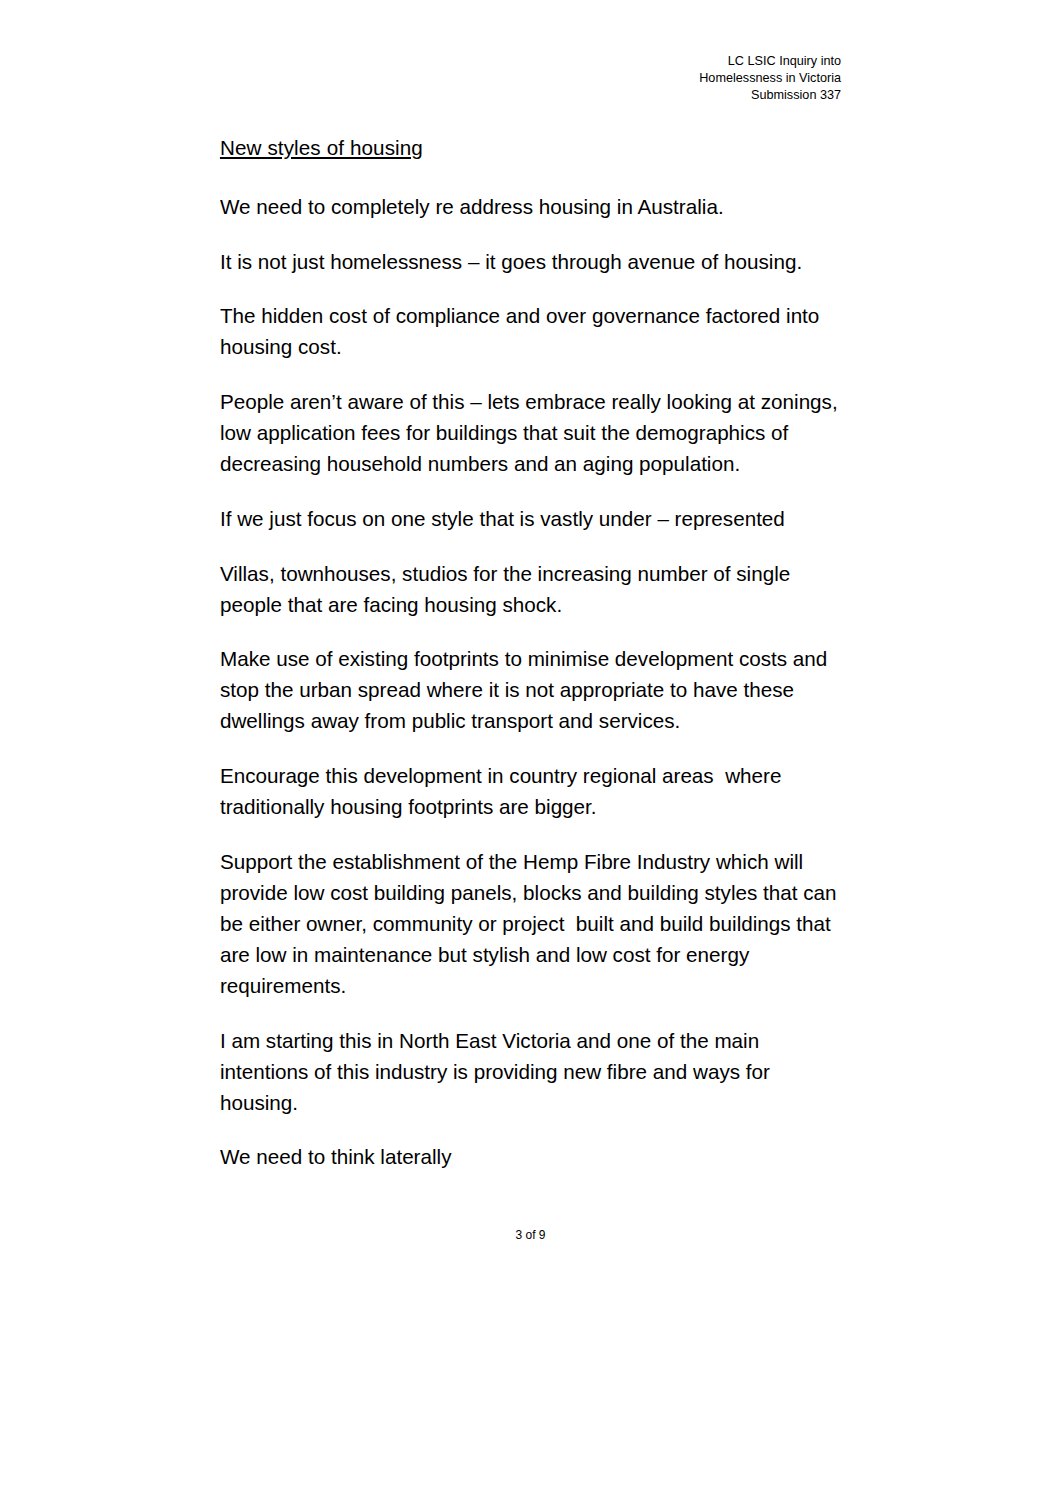LC LSIC Inquiry into
Homelessness in Victoria
Submission 337
New styles of housing
We need to completely re address housing in Australia.
It is not just homelessness – it goes through avenue of housing.
The hidden cost of compliance and over governance factored into housing cost.
People aren’t aware of this – lets embrace really looking at zonings, low application fees for buildings that suit the demographics of decreasing household numbers and an aging population.
If we just focus on one style that is vastly under – represented
Villas, townhouses, studios for the increasing number of single people that are facing housing shock.
Make use of existing footprints to minimise development costs and stop the urban spread where it is not appropriate to have these dwellings away from public transport and services.
Encourage this development in country regional areas where traditionally housing footprints are bigger.
Support the establishment of the Hemp Fibre Industry which will provide low cost building panels, blocks and building styles that can be either owner, community or project built and build buildings that are low in maintenance but stylish and low cost for energy requirements.
I am starting this in North East Victoria and one of the main intentions of this industry is providing new fibre and ways for housing.
We need to think laterally
3 of 9